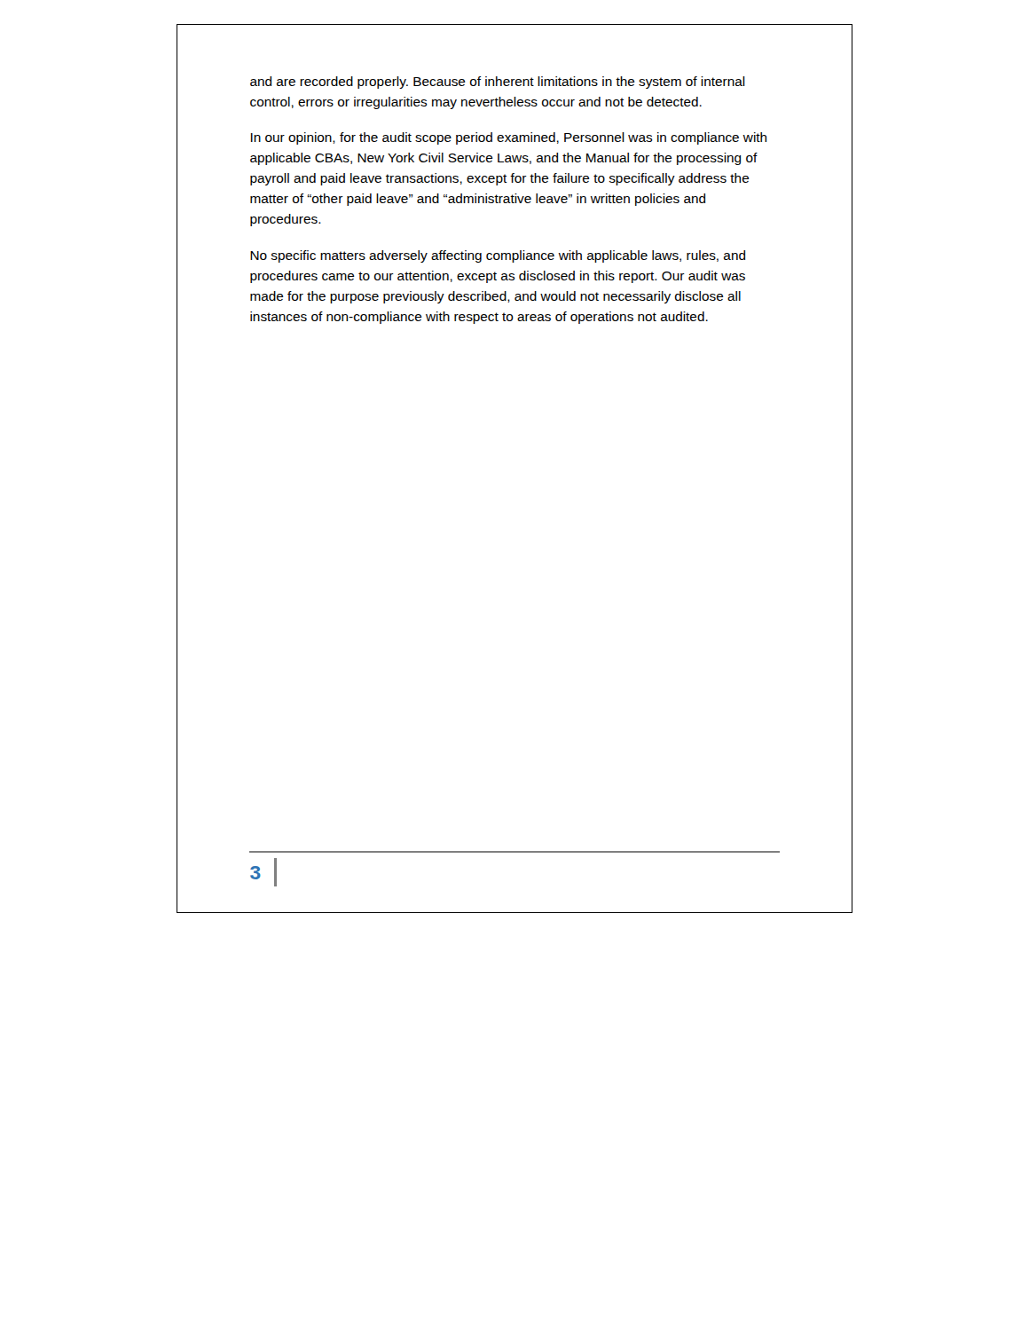and are recorded properly. Because of inherent limitations in the system of internal control, errors or irregularities may nevertheless occur and not be detected.
In our opinion, for the audit scope period examined, Personnel was in compliance with applicable CBAs, New York Civil Service Laws, and the Manual for the processing of payroll and paid leave transactions, except for the failure to specifically address the matter of “other paid leave” and “administrative leave” in written policies and procedures.
No specific matters adversely affecting compliance with applicable laws, rules, and procedures came to our attention, except as disclosed in this report. Our audit was made for the purpose previously described, and would not necessarily disclose all instances of non-compliance with respect to areas of operations not audited.
3